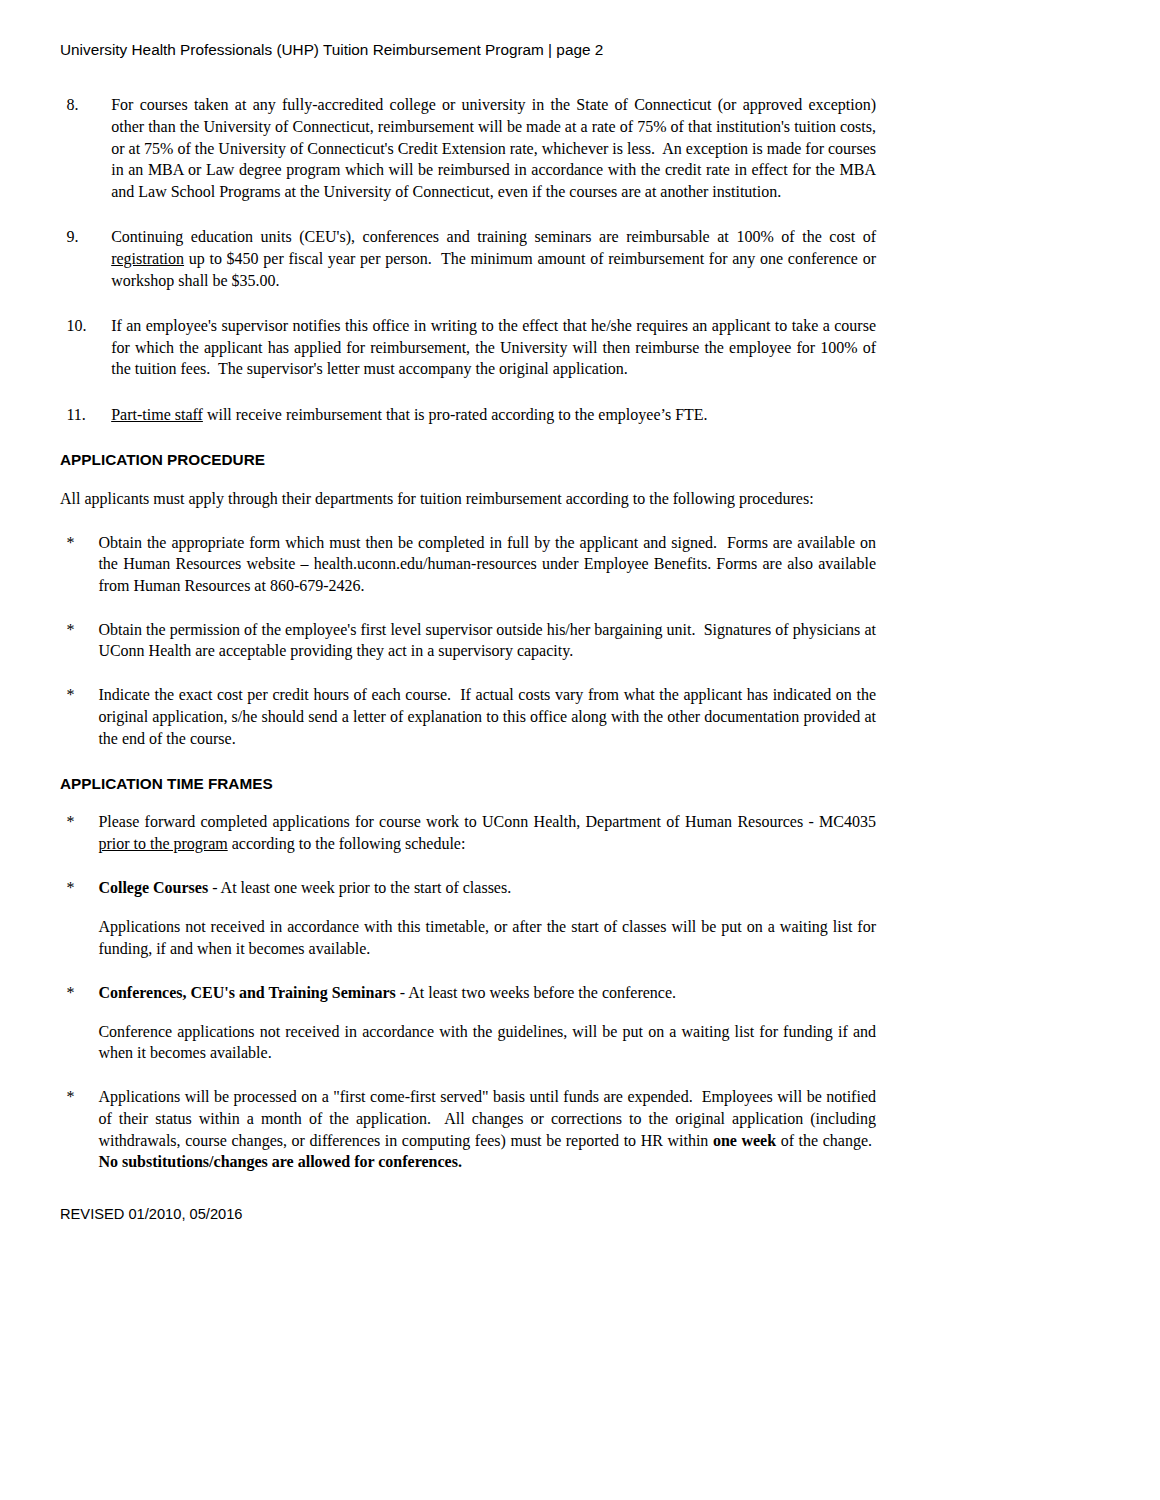University Health Professionals (UHP) Tuition Reimbursement Program | page 2
8. For courses taken at any fully-accredited college or university in the State of Connecticut (or approved exception) other than the University of Connecticut, reimbursement will be made at a rate of 75% of that institution's tuition costs, or at 75% of the University of Connecticut's Credit Extension rate, whichever is less. An exception is made for courses in an MBA or Law degree program which will be reimbursed in accordance with the credit rate in effect for the MBA and Law School Programs at the University of Connecticut, even if the courses are at another institution.
9. Continuing education units (CEU's), conferences and training seminars are reimbursable at 100% of the cost of registration up to $450 per fiscal year per person. The minimum amount of reimbursement for any one conference or workshop shall be $35.00.
10. If an employee's supervisor notifies this office in writing to the effect that he/she requires an applicant to take a course for which the applicant has applied for reimbursement, the University will then reimburse the employee for 100% of the tuition fees. The supervisor's letter must accompany the original application.
11. Part-time staff will receive reimbursement that is pro-rated according to the employee’s FTE.
APPLICATION PROCEDURE
All applicants must apply through their departments for tuition reimbursement according to the following procedures:
* Obtain the appropriate form which must then be completed in full by the applicant and signed. Forms are available on the Human Resources website – health.uconn.edu/human-resources under Employee Benefits. Forms are also available from Human Resources at 860-679-2426.
* Obtain the permission of the employee's first level supervisor outside his/her bargaining unit. Signatures of physicians at UConn Health are acceptable providing they act in a supervisory capacity.
* Indicate the exact cost per credit hours of each course. If actual costs vary from what the applicant has indicated on the original application, s/he should send a letter of explanation to this office along with the other documentation provided at the end of the course.
APPLICATION TIME FRAMES
* Please forward completed applications for course work to UConn Health, Department of Human Resources - MC4035 prior to the program according to the following schedule:
* College Courses - At least one week prior to the start of classes.
Applications not received in accordance with this timetable, or after the start of classes will be put on a waiting list for funding, if and when it becomes available.
* Conferences, CEU's and Training Seminars - At least two weeks before the conference.
Conference applications not received in accordance with the guidelines, will be put on a waiting list for funding if and when it becomes available.
* Applications will be processed on a "first come-first served" basis until funds are expended. Employees will be notified of their status within a month of the application. All changes or corrections to the original application (including withdrawals, course changes, or differences in computing fees) must be reported to HR within one week of the change. No substitutions/changes are allowed for conferences.
REVISED 01/2010, 05/2016